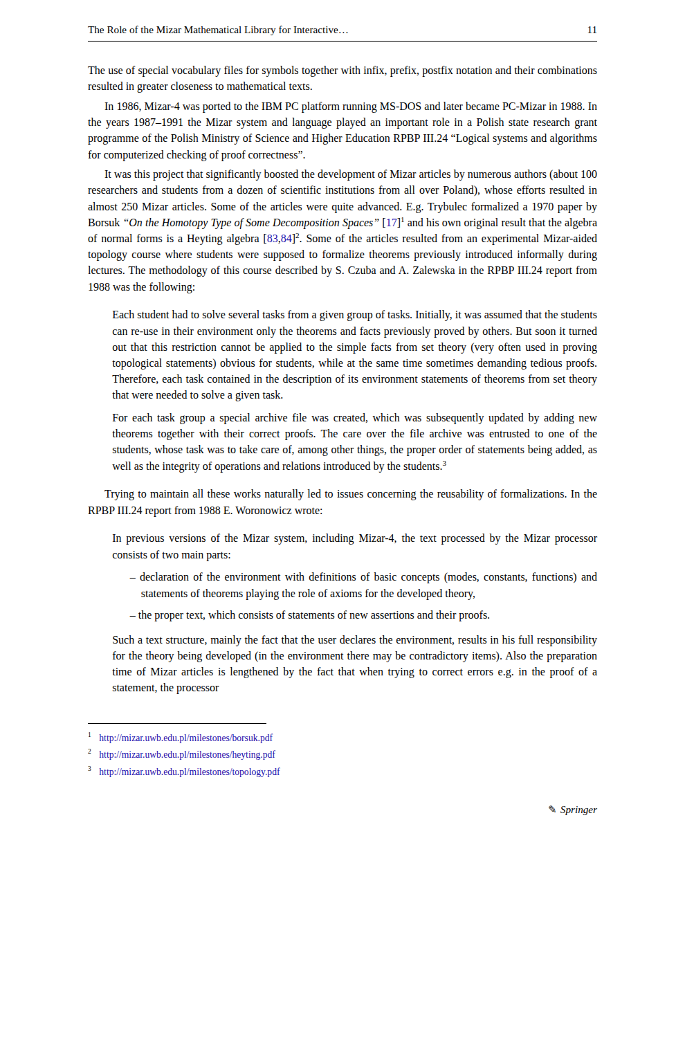The Role of the Mizar Mathematical Library for Interactive… 11
The use of special vocabulary files for symbols together with infix, prefix, postfix notation and their combinations resulted in greater closeness to mathematical texts.
In 1986, Mizar-4 was ported to the IBM PC platform running MS-DOS and later became PC-Mizar in 1988. In the years 1987–1991 the Mizar system and language played an important role in a Polish state research grant programme of the Polish Ministry of Science and Higher Education RPBP III.24 “Logical systems and algorithms for computerized checking of proof correctness”.
It was this project that significantly boosted the development of Mizar articles by numerous authors (about 100 researchers and students from a dozen of scientific institutions from all over Poland), whose efforts resulted in almost 250 Mizar articles. Some of the articles were quite advanced. E.g. Trybulec formalized a 1970 paper by Borsuk “On the Homotopy Type of Some Decomposition Spaces” [17]1 and his own original result that the algebra of normal forms is a Heyting algebra [83,84]2. Some of the articles resulted from an experimental Mizar-aided topology course where students were supposed to formalize theorems previously introduced informally during lectures. The methodology of this course described by S. Czuba and A. Zalewska in the RPBP III.24 report from 1988 was the following:
Each student had to solve several tasks from a given group of tasks. Initially, it was assumed that the students can re-use in their environment only the theorems and facts previously proved by others. But soon it turned out that this restriction cannot be applied to the simple facts from set theory (very often used in proving topological statements) obvious for students, while at the same time sometimes demanding tedious proofs. Therefore, each task contained in the description of its environment statements of theorems from set theory that were needed to solve a given task.
For each task group a special archive file was created, which was subsequently updated by adding new theorems together with their correct proofs. The care over the file archive was entrusted to one of the students, whose task was to take care of, among other things, the proper order of statements being added, as well as the integrity of operations and relations introduced by the students.3
Trying to maintain all these works naturally led to issues concerning the reusability of formalizations. In the RPBP III.24 report from 1988 E. Woronowicz wrote:
In previous versions of the Mizar system, including Mizar-4, the text processed by the Mizar processor consists of two main parts:
declaration of the environment with definitions of basic concepts (modes, constants, functions) and statements of theorems playing the role of axioms for the developed theory,
the proper text, which consists of statements of new assertions and their proofs.
Such a text structure, mainly the fact that the user declares the environment, results in his full responsibility for the theory being developed (in the environment there may be contradictory items). Also the preparation time of Mizar articles is lengthened by the fact that when trying to correct errors e.g. in the proof of a statement, the processor
1 http://mizar.uwb.edu.pl/milestones/borsuk.pdf
2 http://mizar.uwb.edu.pl/milestones/heyting.pdf
3 http://mizar.uwb.edu.pl/milestones/topology.pdf
✎Springer